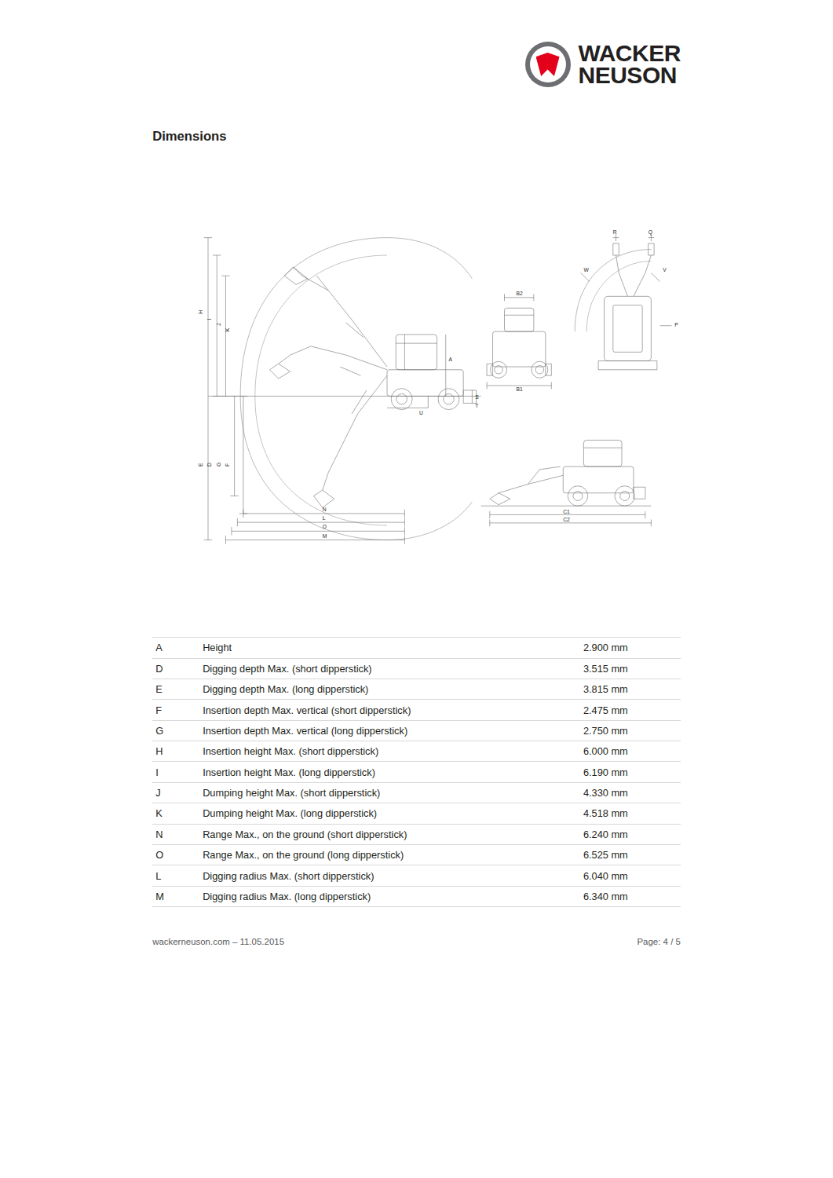WACKER NEUSON
Dimensions
H I J K E D G F N L O M A S T U B2 B1 R Q P W V C1 C2
| A | Height | 2.900 mm |
| D | Digging depth Max. (short dipperstick) | 3.515 mm |
| E | Digging depth Max. (long dipperstick) | 3.815 mm |
| F | Insertion depth Max. vertical (short dipperstick) | 2.475 mm |
| G | Insertion depth Max. vertical (long dipperstick) | 2.750 mm |
| H | Insertion height Max. (short dipperstick) | 6.000 mm |
| I | Insertion height Max. (long dipperstick) | 6.190 mm |
| J | Dumping height Max. (short dipperstick) | 4.330 mm |
| K | Dumping height Max. (long dipperstick) | 4.518 mm |
| N | Range Max., on the ground (short dipperstick) | 6.240 mm |
| O | Range Max., on the ground (long dipperstick) | 6.525 mm |
| L | Digging radius Max. (short dipperstick) | 6.040 mm |
| M | Digging radius Max. (long dipperstick) | 6.340 mm |
wackerneuson.com – 11.05.2015
Page: 4 / 5